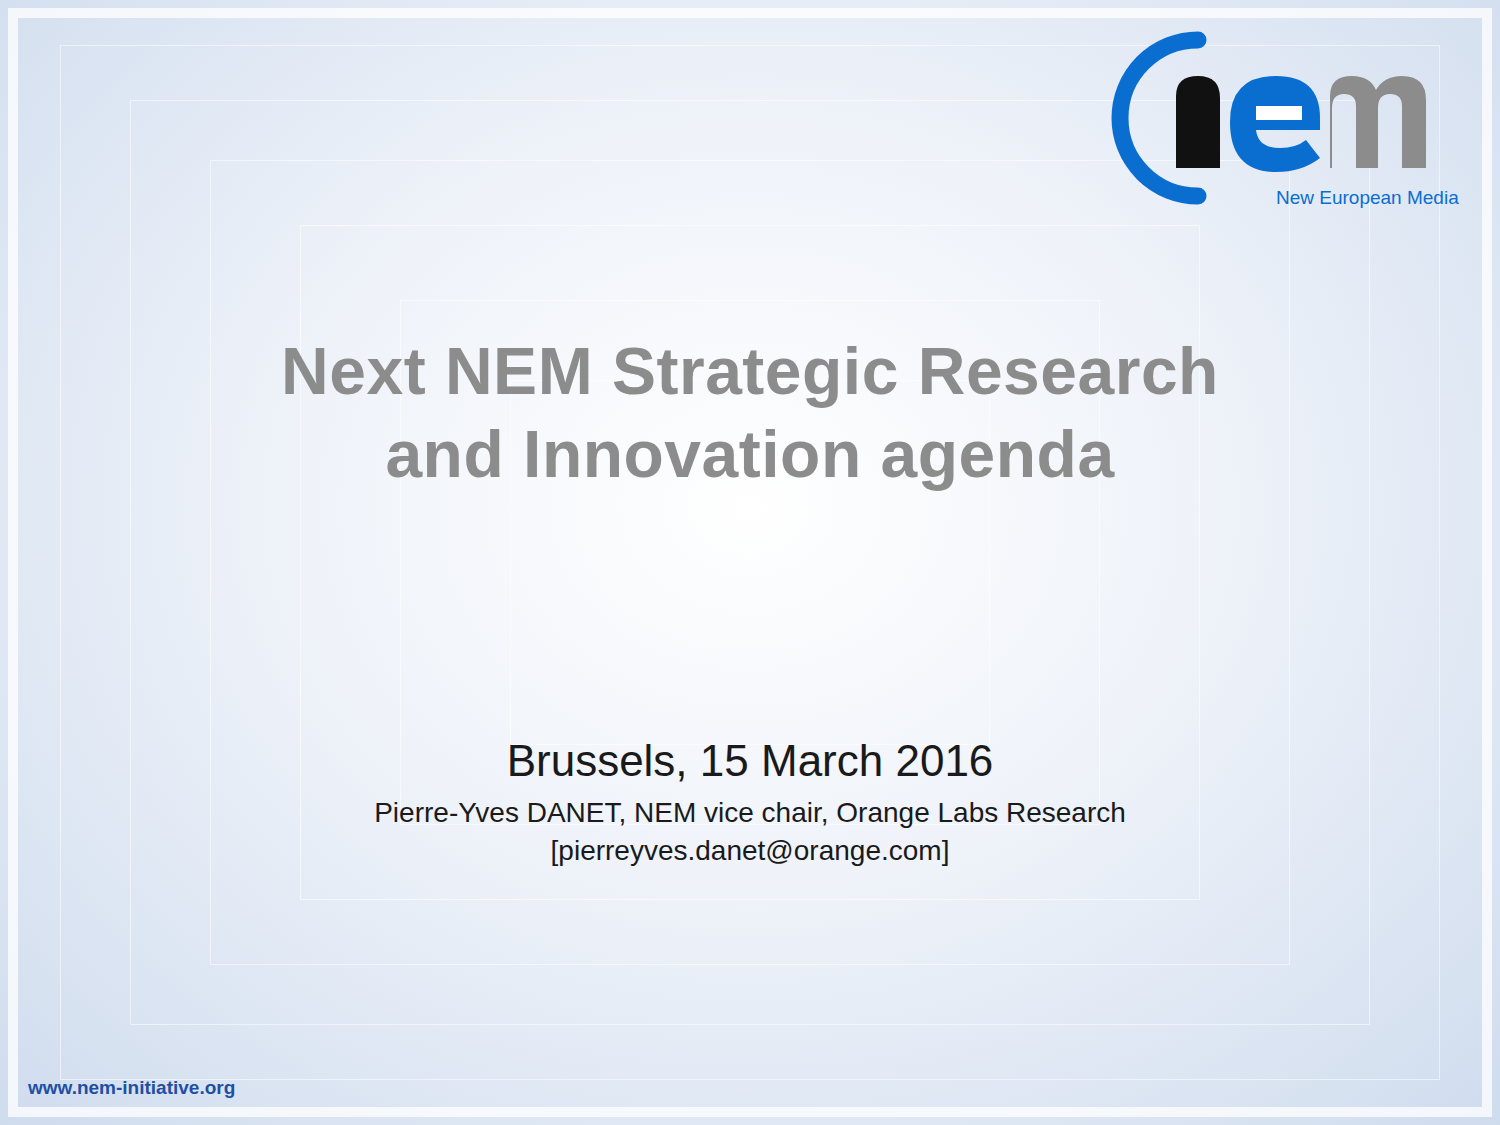New European Media
Next NEM Strategic Research
and Innovation agenda
Brussels, 15 March 2016
Pierre-Yves DANET, NEM vice chair, Orange Labs Research
[pierreyves.danet@orange.com]
www.nem-initiative.org